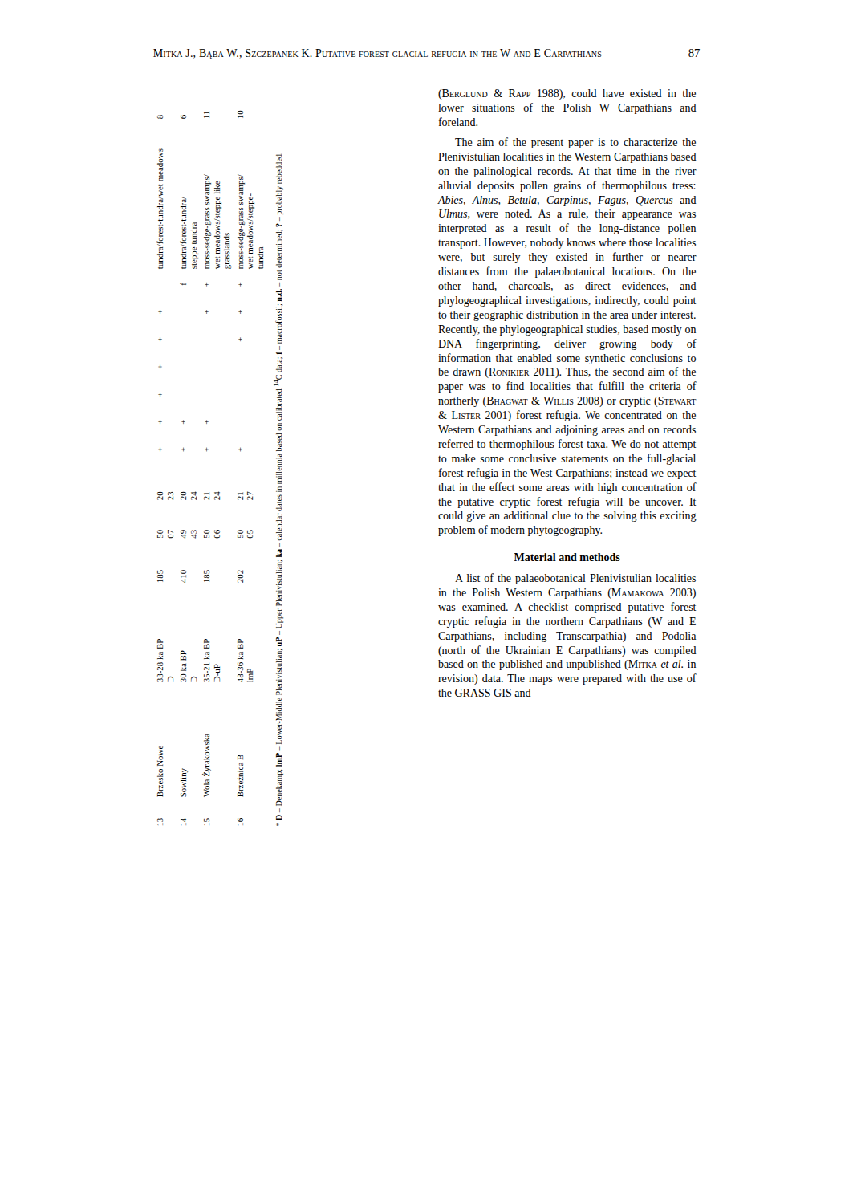Mitka J., Bąba W., Szczepanek K. Putative forest glacial refugia in the W and E Carpathians
87
| 13 | Brzesko Nowe | 33-28 ka BP D | 185 | 50 07 | 20 23 | + | + | + | + | + | + | | tundra/forest-tundra/wet meadows | 8 |
| 14 | Sowliny | 30 ka BP D | 410 | 49 43 | 20 24 | + | + | | | | | f | tundra/forest-tundra/ steppe tundra | 6 |
| 15 | Wola Żyrakowska | 35-21 ka BP D-uP | 185 | 50 06 | 21 24 | + | + | | | | + | + | moss-sedge-grass swamps/ wet meadows/steppe like grasslands | 11 |
| 16 | Brzeźnica B | 48-36 ka BP lmP | 202 | 50 05 | 21 27 | + | | | | + | + | + | moss-sedge-grass swamps/ wet meadows/steppe- tundra | 10 |
* D – Denekamp; lmP – Lower-Middle Plenivistulian; uP – Upper Plenivistulian; ka – calendar dates in millennia based on calibrated 14C data; f – macrofossil; n.d. – not determined; ? – probably rebedded.
(Berglund & Rapp 1988), could have existed in the lower situations of the Polish W Carpathians and foreland.
The aim of the present paper is to characterize the Plenivistulian localities in the Western Carpathians based on the palinological records. At that time in the river alluvial deposits pollen grains of thermophilous tress: Abies, Alnus, Betula, Carpinus, Fagus, Quercus and Ulmus, were noted. As a rule, their appearance was interpreted as a result of the long-distance pollen transport. However, nobody knows where those localities were, but surely they existed in further or nearer distances from the palaeobotanical locations. On the other hand, charcoals, as direct evidences, and phylogeographical investigations, indirectly, could point to their geographic distribution in the area under interest. Recently, the phylogeographical studies, based mostly on DNA fingerprinting, deliver growing body of information that enabled some synthetic conclusions to be drawn (Ronikier 2011). Thus, the second aim of the paper was to find localities that fulfill the criteria of northerly (Bhagwat & Willis 2008) or cryptic (Stewart & Lister 2001) forest refugia. We concentrated on the Western Carpathians and adjoining areas and on records referred to thermophilous forest taxa. We do not attempt to make some conclusive statements on the full-glacial forest refugia in the West Carpathians; instead we expect that in the effect some areas with high concentration of the putative cryptic forest refugia will be uncover. It could give an additional clue to the solving this exciting problem of modern phytogeography.
Material and methods
A list of the palaeobotanical Plenivistulian localities in the Polish Western Carpathians (Mamakowa 2003) was examined. A checklist comprised putative forest cryptic refugia in the northern Carpathians (W and E Carpathians, including Transcarpathia) and Podolia (north of the Ukrainian E Carpathians) was compiled based on the published and unpublished (Mitka et al. in revision) data. The maps were prepared with the use of the GRASS GIS and